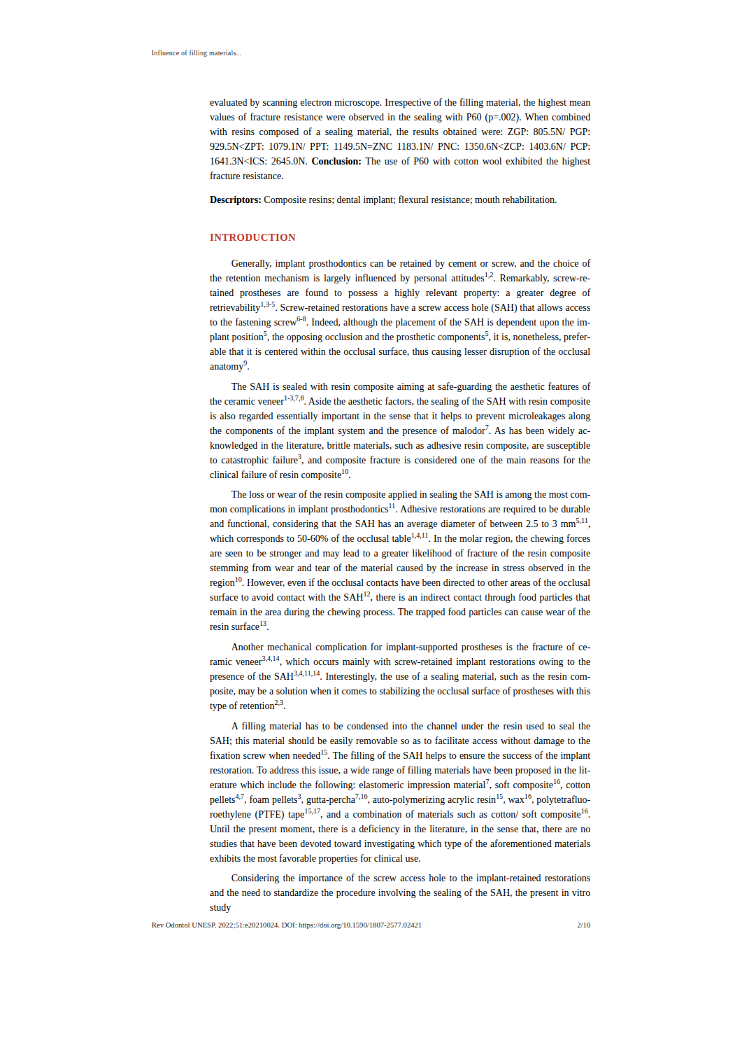Influence of filling materials...
evaluated by scanning electron microscope. Irrespective of the filling material, the highest mean values of fracture resistance were observed in the sealing with P60 (p=.002). When combined with resins composed of a sealing material, the results obtained were: ZGP: 805.5N/ PGP: 929.5N<ZPT: 1079.1N/ PPT: 1149.5N=ZNC 1183.1N/ PNC: 1350.6N<ZCP: 1403.6N/ PCP: 1641.3N<ICS: 2645.0N. Conclusion: The use of P60 with cotton wool exhibited the highest fracture resistance.
Descriptors: Composite resins; dental implant; flexural resistance; mouth rehabilitation.
Introduction
Generally, implant prosthodontics can be retained by cement or screw, and the choice of the retention mechanism is largely influenced by personal attitudes1,2. Remarkably, screw-retained prostheses are found to possess a highly relevant property: a greater degree of retrievability1,3-5. Screw-retained restorations have a screw access hole (SAH) that allows access to the fastening screw6-8. Indeed, although the placement of the SAH is dependent upon the implant position5, the opposing occlusion and the prosthetic components5, it is, nonetheless, preferable that it is centered within the occlusal surface, thus causing lesser disruption of the occlusal anatomy9.
The SAH is sealed with resin composite aiming at safe-guarding the aesthetic features of the ceramic veneer1-3,7,8. Aside the aesthetic factors, the sealing of the SAH with resin composite is also regarded essentially important in the sense that it helps to prevent microleakages along the components of the implant system and the presence of malodor7. As has been widely acknowledged in the literature, brittle materials, such as adhesive resin composite, are susceptible to catastrophic failure3, and composite fracture is considered one of the main reasons for the clinical failure of resin composite10.
The loss or wear of the resin composite applied in sealing the SAH is among the most common complications in implant prosthodontics11. Adhesive restorations are required to be durable and functional, considering that the SAH has an average diameter of between 2.5 to 3 mm5,11, which corresponds to 50-60% of the occlusal table1,4,11. In the molar region, the chewing forces are seen to be stronger and may lead to a greater likelihood of fracture of the resin composite stemming from wear and tear of the material caused by the increase in stress observed in the region10. However, even if the occlusal contacts have been directed to other areas of the occlusal surface to avoid contact with the SAH12, there is an indirect contact through food particles that remain in the area during the chewing process. The trapped food particles can cause wear of the resin surface13.
Another mechanical complication for implant-supported prostheses is the fracture of ceramic veneer3,4,14, which occurs mainly with screw-retained implant restorations owing to the presence of the SAH3,4,11,14. Interestingly, the use of a sealing material, such as the resin composite, may be a solution when it comes to stabilizing the occlusal surface of prostheses with this type of retention2,3.
A filling material has to be condensed into the channel under the resin used to seal the SAH; this material should be easily removable so as to facilitate access without damage to the fixation screw when needed15. The filling of the SAH helps to ensure the success of the implant restoration. To address this issue, a wide range of filling materials have been proposed in the literature which include the following: elastomeric impression material7, soft composite16, cotton pellets4,7, foam pellets3, gutta-percha7,16, auto-polymerizing acrylic resin15, wax16, polytetrafluoroethylene (PTFE) tape15,17, and a combination of materials such as cotton/ soft composite16. Until the present moment, there is a deficiency in the literature, in the sense that, there are no studies that have been devoted toward investigating which type of the aforementioned materials exhibits the most favorable properties for clinical use.
Considering the importance of the screw access hole to the implant-retained restorations and the need to standardize the procedure involving the sealing of the SAH, the present in vitro study
Rev Odontol UNESP. 2022;51:e20210024. DOI: https://doi.org/10.1590/1807-2577.02421
2/10